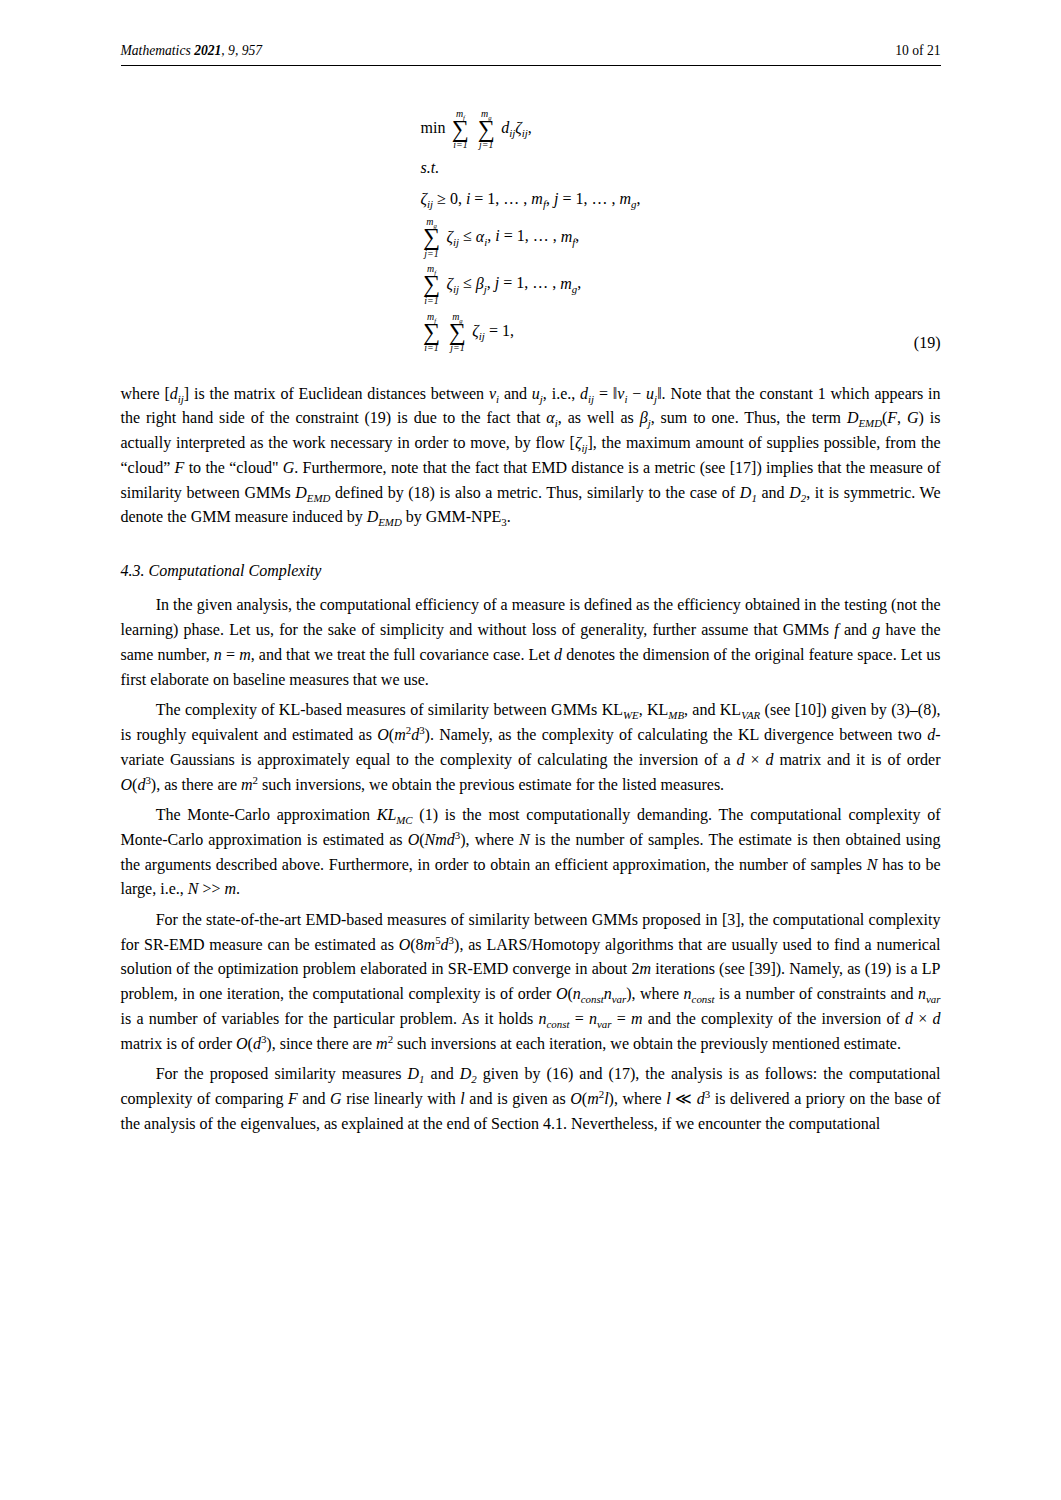Mathematics 2021, 9, 957 10 of 21
| min m f ∑ i=1 m g ∑ j=1 d ij ζ ij , |
| s.t. |
| ζ ij ≥ 0, i = 1, … , m f , j = 1, … , m g , |
| m g ∑ j=1 ζ ij ≤ α i , i = 1, … , m f , |
| m f ∑ i=1 ζ ij ≤ β j , j = 1, … , m g , |
| m f ∑ i=1 m g ∑ j=1 ζ ij = 1, |
(19)
where [dij] is the matrix of Euclidean distances between vi and uj, i.e., dij = ‖vi − uj‖. Note that the constant 1 which appears in the right hand side of the constraint (19) is due to the fact that αi, as well as βj, sum to one. Thus, the term DEMD(F, G) is actually interpreted as the work necessary in order to move, by flow [ζij], the maximum amount of supplies possible, from the “cloud” F to the “cloud" G. Furthermore, note that the fact that EMD distance is a metric (see [17]) implies that the measure of similarity between GMMs DEMD defined by (18) is also a metric. Thus, similarly to the case of D1 and D2, it is symmetric. We denote the GMM measure induced by DEMD by GMM-NPE3.
4.3. Computational Complexity
In the given analysis, the computational efficiency of a measure is defined as the efficiency obtained in the testing (not the learning) phase. Let us, for the sake of simplicity and without loss of generality, further assume that GMMs f and g have the same number, n = m, and that we treat the full covariance case. Let d denotes the dimension of the original feature space. Let us first elaborate on baseline measures that we use.
The complexity of KL-based measures of similarity between GMMs KLWE, KLMB, and KLVAR (see [10]) given by (3)–(8), is roughly equivalent and estimated as O(m2d3). Namely, as the complexity of calculating the KL divergence between two d-variate Gaussians is approximately equal to the complexity of calculating the inversion of a d × d matrix and it is of order O(d3), as there are m2 such inversions, we obtain the previous estimate for the listed measures.
The Monte-Carlo approximation KLMC (1) is the most computationally demanding. The computational complexity of Monte-Carlo approximation is estimated as O(Nmd3), where N is the number of samples. The estimate is then obtained using the arguments described above. Furthermore, in order to obtain an efficient approximation, the number of samples N has to be large, i.e., N >> m.
For the state-of-the-art EMD-based measures of similarity between GMMs proposed in [3], the computational complexity for SR-EMD measure can be estimated as O(8m5d3), as LARS/Homotopy algorithms that are usually used to find a numerical solution of the optimization problem elaborated in SR-EMD converge in about 2m iterations (see [39]). Namely, as (19) is a LP problem, in one iteration, the computational complexity is of order O(nconstnvar), where nconst is a number of constraints and nvar is a number of variables for the particular problem. As it holds nconst = nvar = m and the complexity of the inversion of d × d matrix is of order O(d3), since there are m2 such inversions at each iteration, we obtain the previously mentioned estimate.
For the proposed similarity measures D1 and D2 given by (16) and (17), the analysis is as follows: the computational complexity of comparing F and G rise linearly with l and is given as O(m2l), where l ≪ d3 is delivered a priory on the base of the analysis of the eigenvalues, as explained at the end of Section 4.1. Nevertheless, if we encounter the computational